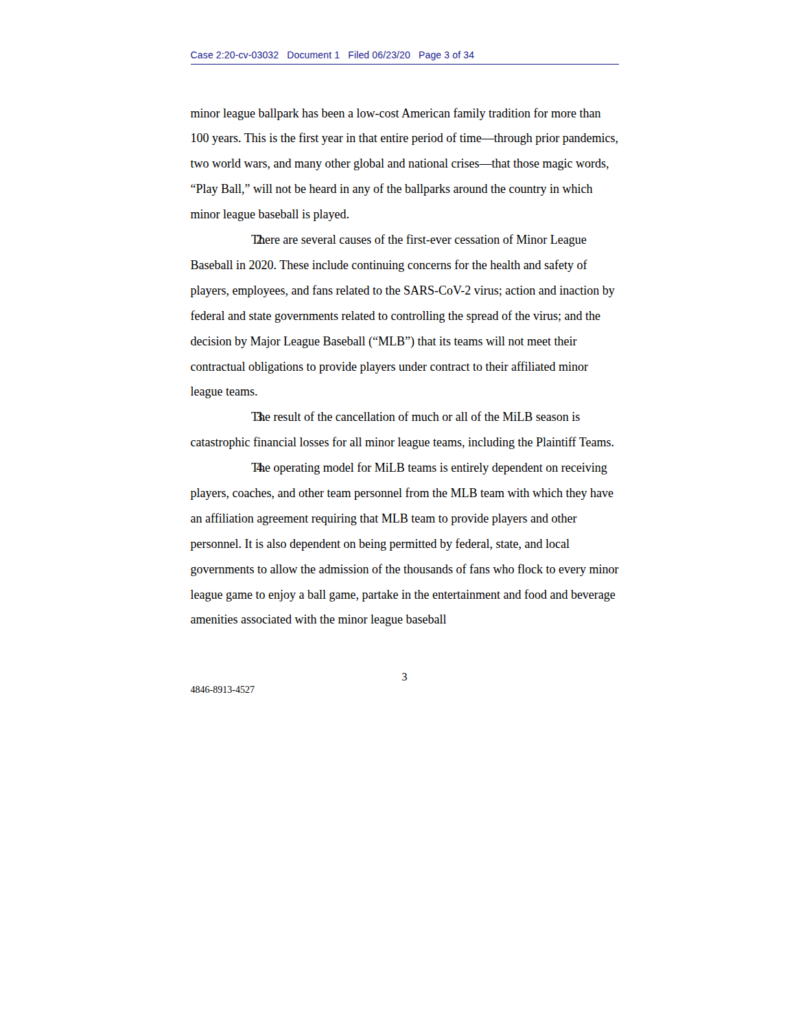Case 2:20-cv-03032 Document 1 Filed 06/23/20 Page 3 of 34
minor league ballpark has been a low-cost American family tradition for more than 100 years. This is the first year in that entire period of time—through prior pandemics, two world wars, and many other global and national crises—that those magic words, “Play Ball,” will not be heard in any of the ballparks around the country in which minor league baseball is played.
2. There are several causes of the first-ever cessation of Minor League Baseball in 2020. These include continuing concerns for the health and safety of players, employees, and fans related to the SARS-CoV-2 virus; action and inaction by federal and state governments related to controlling the spread of the virus; and the decision by Major League Baseball (“MLB”) that its teams will not meet their contractual obligations to provide players under contract to their affiliated minor league teams.
3. The result of the cancellation of much or all of the MiLB season is catastrophic financial losses for all minor league teams, including the Plaintiff Teams.
4. The operating model for MiLB teams is entirely dependent on receiving players, coaches, and other team personnel from the MLB team with which they have an affiliation agreement requiring that MLB team to provide players and other personnel. It is also dependent on being permitted by federal, state, and local governments to allow the admission of the thousands of fans who flock to every minor league game to enjoy a ball game, partake in the entertainment and food and beverage amenities associated with the minor league baseball
3
4846-8913-4527